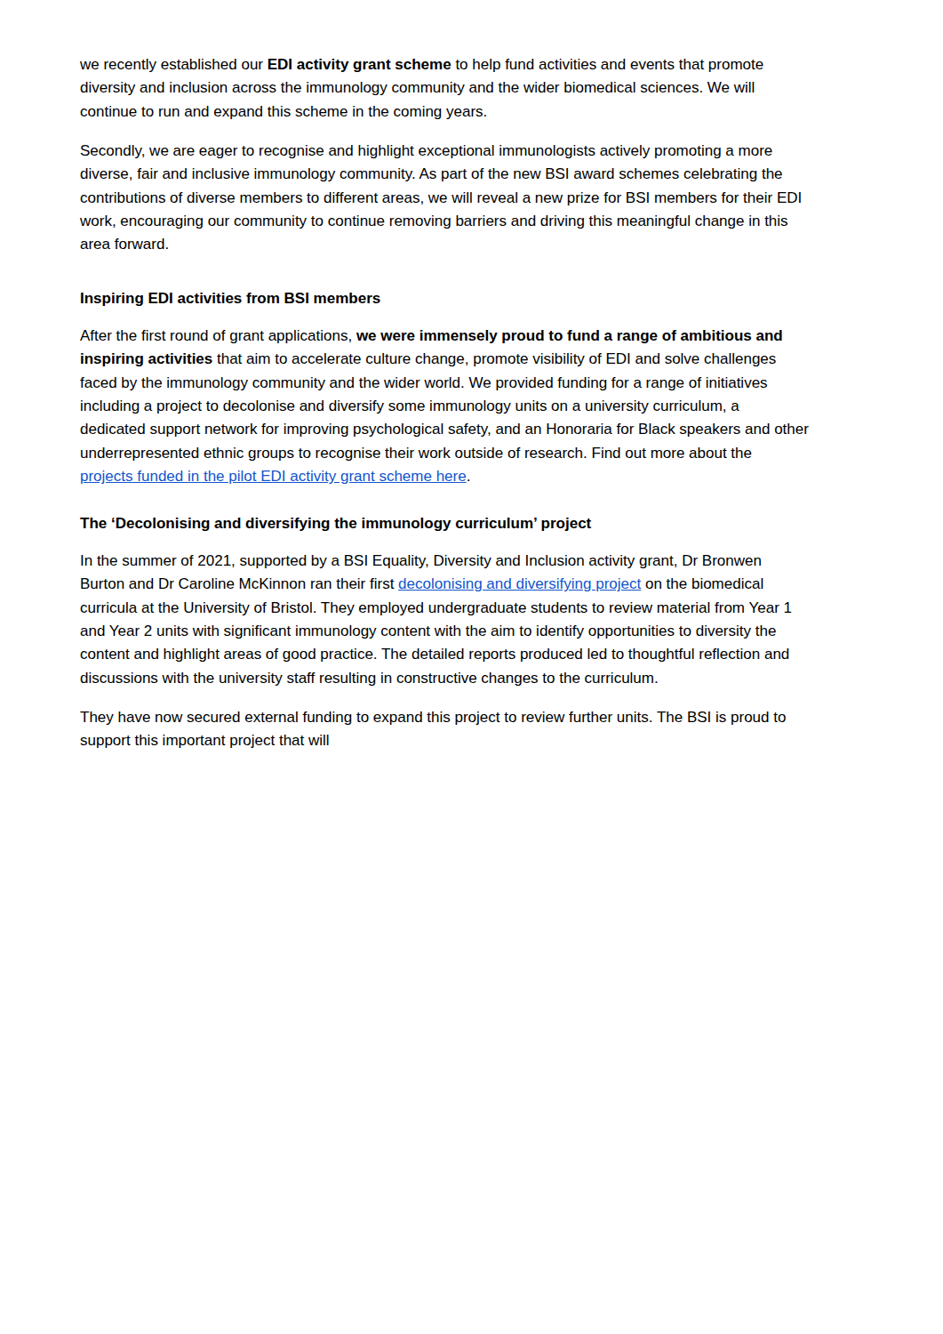we recently established our EDI activity grant scheme to help fund activities and events that promote diversity and inclusion across the immunology community and the wider biomedical sciences. We will continue to run and expand this scheme in the coming years.
Secondly, we are eager to recognise and highlight exceptional immunologists actively promoting a more diverse, fair and inclusive immunology community. As part of the new BSI award schemes celebrating the contributions of diverse members to different areas, we will reveal a new prize for BSI members for their EDI work, encouraging our community to continue removing barriers and driving this meaningful change in this area forward.
Inspiring EDI activities from BSI members
After the first round of grant applications, we were immensely proud to fund a range of ambitious and inspiring activities that aim to accelerate culture change, promote visibility of EDI and solve challenges faced by the immunology community and the wider world. We provided funding for a range of initiatives including a project to decolonise and diversify some immunology units on a university curriculum, a dedicated support network for improving psychological safety, and an Honoraria for Black speakers and other underrepresented ethnic groups to recognise their work outside of research. Find out more about the projects funded in the pilot EDI activity grant scheme here.
The ‘Decolonising and diversifying the immunology curriculum’ project
In the summer of 2021, supported by a BSI Equality, Diversity and Inclusion activity grant, Dr Bronwen Burton and Dr Caroline McKinnon ran their first decolonising and diversifying project on the biomedical curricula at the University of Bristol. They employed undergraduate students to review material from Year 1 and Year 2 units with significant immunology content with the aim to identify opportunities to diversity the content and highlight areas of good practice. The detailed reports produced led to thoughtful reflection and discussions with the university staff resulting in constructive changes to the curriculum.
They have now secured external funding to expand this project to review further units. The BSI is proud to support this important project that will